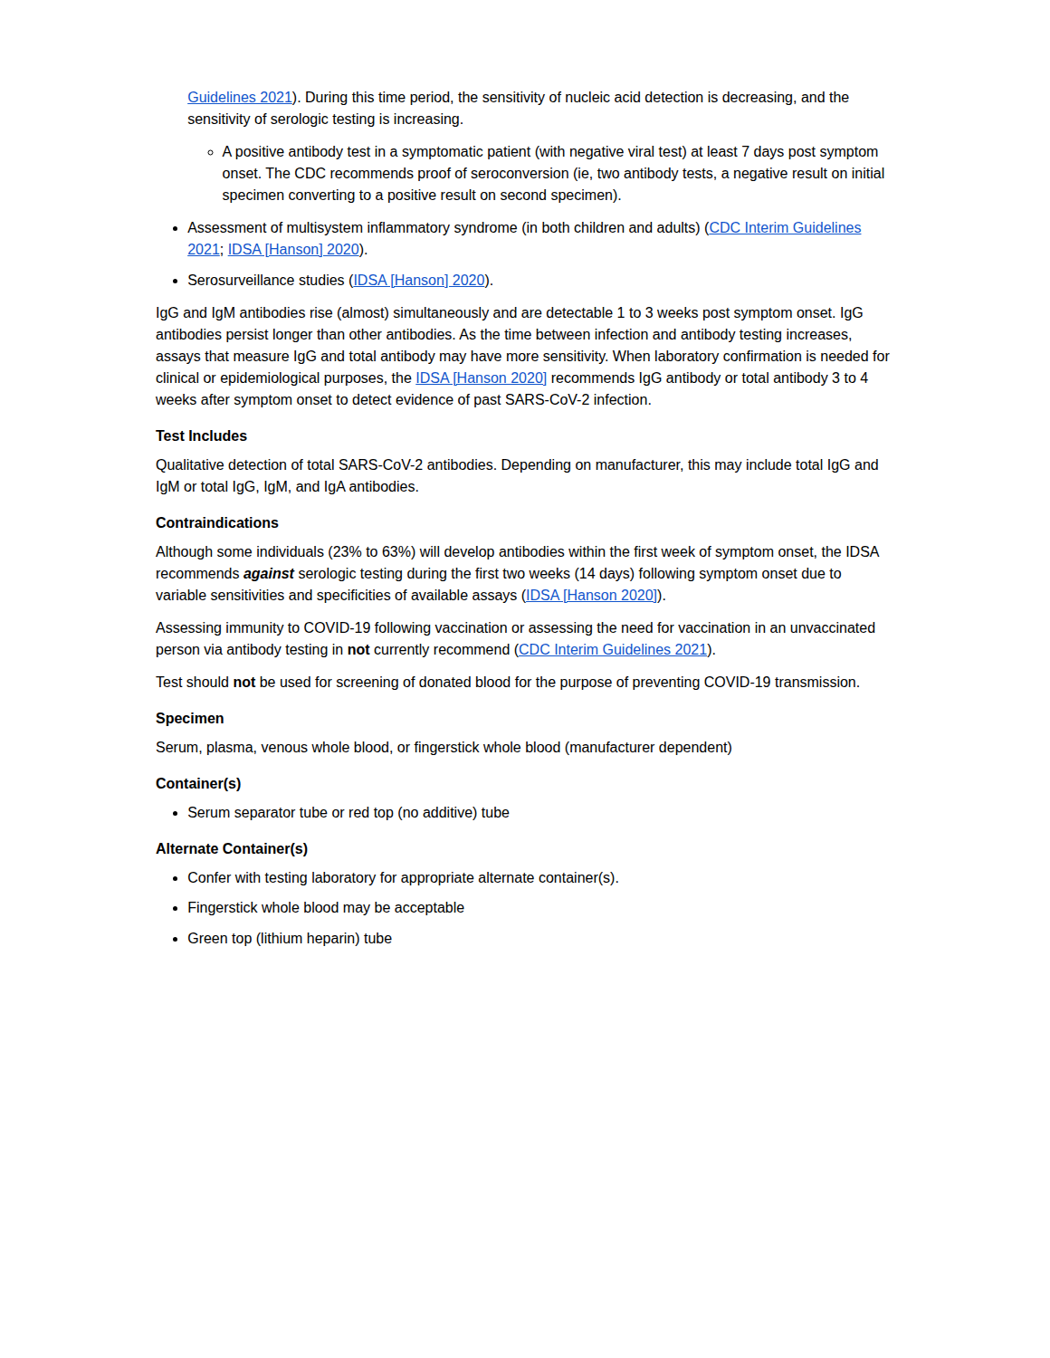Guidelines 2021). During this time period, the sensitivity of nucleic acid detection is decreasing, and the sensitivity of serologic testing is increasing.
A positive antibody test in a symptomatic patient (with negative viral test) at least 7 days post symptom onset. The CDC recommends proof of seroconversion (ie, two antibody tests, a negative result on initial specimen converting to a positive result on second specimen).
Assessment of multisystem inflammatory syndrome (in both children and adults) (CDC Interim Guidelines 2021; IDSA [Hanson] 2020).
Serosurveillance studies (IDSA [Hanson] 2020).
IgG and IgM antibodies rise (almost) simultaneously and are detectable 1 to 3 weeks post symptom onset. IgG antibodies persist longer than other antibodies. As the time between infection and antibody testing increases, assays that measure IgG and total antibody may have more sensitivity. When laboratory confirmation is needed for clinical or epidemiological purposes, the IDSA [Hanson 2020] recommends IgG antibody or total antibody 3 to 4 weeks after symptom onset to detect evidence of past SARS-CoV-2 infection.
Test Includes
Qualitative detection of total SARS-CoV-2 antibodies. Depending on manufacturer, this may include total IgG and IgM or total IgG, IgM, and IgA antibodies.
Contraindications
Although some individuals (23% to 63%) will develop antibodies within the first week of symptom onset, the IDSA recommends against serologic testing during the first two weeks (14 days) following symptom onset due to variable sensitivities and specificities of available assays (IDSA [Hanson 2020]).
Assessing immunity to COVID-19 following vaccination or assessing the need for vaccination in an unvaccinated person via antibody testing in not currently recommend (CDC Interim Guidelines 2021).
Test should not be used for screening of donated blood for the purpose of preventing COVID-19 transmission.
Specimen
Serum, plasma, venous whole blood, or fingerstick whole blood (manufacturer dependent)
Container(s)
Serum separator tube or red top (no additive) tube
Alternate Container(s)
Confer with testing laboratory for appropriate alternate container(s).
Fingerstick whole blood may be acceptable
Green top (lithium heparin) tube